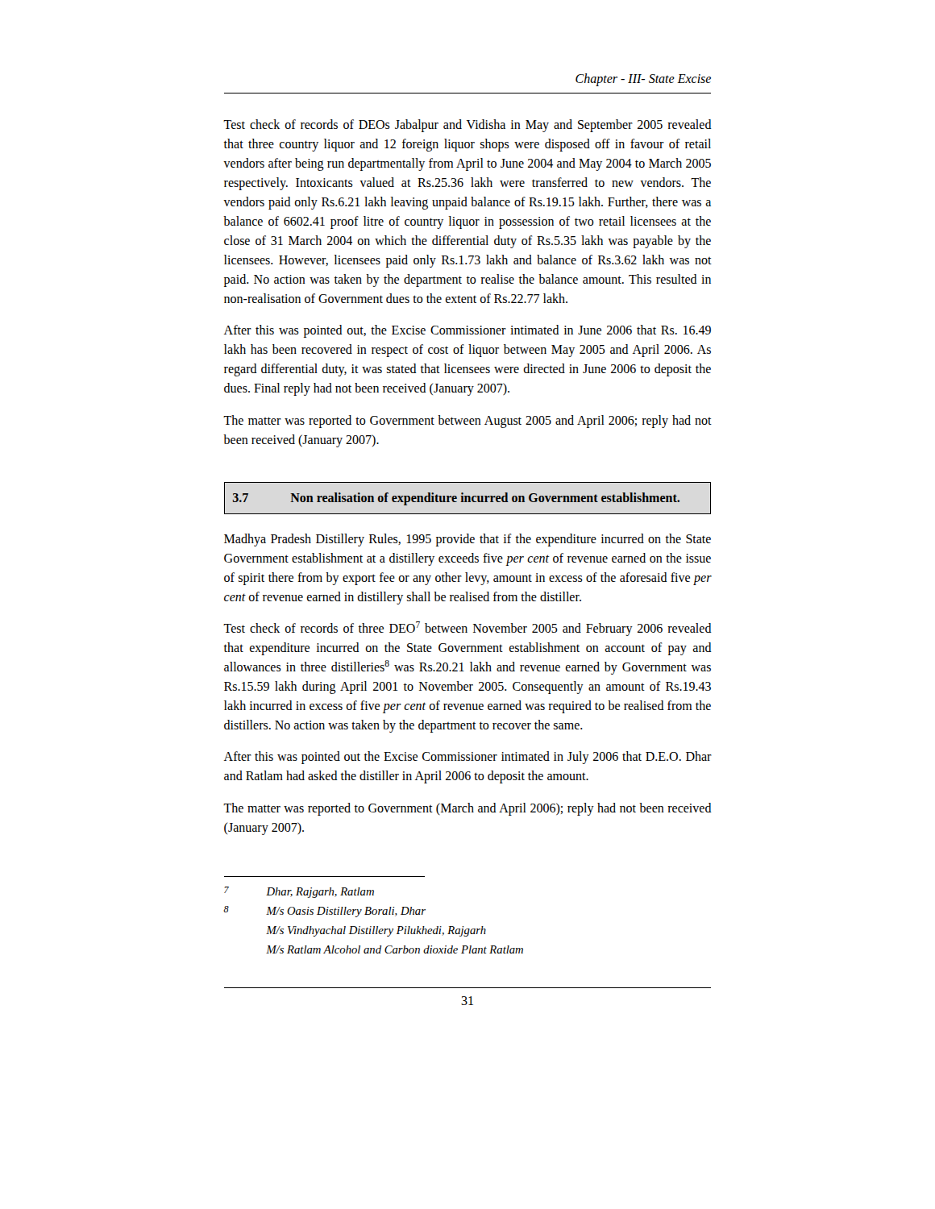Chapter - III- State Excise
Test check of records of DEOs Jabalpur and Vidisha in May and September 2005 revealed that three country liquor and 12 foreign liquor shops were disposed off in favour of retail vendors after being run departmentally from April to June 2004 and May 2004 to March 2005 respectively. Intoxicants valued at Rs.25.36 lakh were transferred to new vendors. The vendors paid only Rs.6.21 lakh leaving unpaid balance of Rs.19.15 lakh. Further, there was a balance of 6602.41 proof litre of country liquor in possession of two retail licensees at the close of 31 March 2004 on which the differential duty of Rs.5.35 lakh was payable by the licensees. However, licensees paid only Rs.1.73 lakh and balance of Rs.3.62 lakh was not paid. No action was taken by the department to realise the balance amount. This resulted in non-realisation of Government dues to the extent of Rs.22.77 lakh.
After this was pointed out, the Excise Commissioner intimated in June 2006 that Rs. 16.49 lakh has been recovered in respect of cost of liquor between May 2005 and April 2006. As regard differential duty, it was stated that licensees were directed in June 2006 to deposit the dues. Final reply had not been received (January 2007).
The matter was reported to Government between August 2005 and April 2006; reply had not been received (January 2007).
| 3.7 | Non realisation of expenditure incurred on Government establishment. |
Madhya Pradesh Distillery Rules, 1995 provide that if the expenditure incurred on the State Government establishment at a distillery exceeds five per cent of revenue earned on the issue of spirit there from by export fee or any other levy, amount in excess of the aforesaid five per cent of revenue earned in distillery shall be realised from the distiller.
Test check of records of three DEO7 between November 2005 and February 2006 revealed that expenditure incurred on the State Government establishment on account of pay and allowances in three distilleries8 was Rs.20.21 lakh and revenue earned by Government was Rs.15.59 lakh during April 2001 to November 2005. Consequently an amount of Rs.19.43 lakh incurred in excess of five per cent of revenue earned was required to be realised from the distillers. No action was taken by the department to recover the same.
After this was pointed out the Excise Commissioner intimated in July 2006 that D.E.O. Dhar and Ratlam had asked the distiller in April 2006 to deposit the amount.
The matter was reported to Government (March and April 2006); reply had not been received (January 2007).
| 7 | Dhar, Rajgarh, Ratlam |
| 8 | M/s Oasis Distillery Borali, Dhar |
| | M/s Vindhyachal Distillery Pilukhedi, Rajgarh |
| | M/s Ratlam Alcohol and Carbon dioxide Plant Ratlam |
31